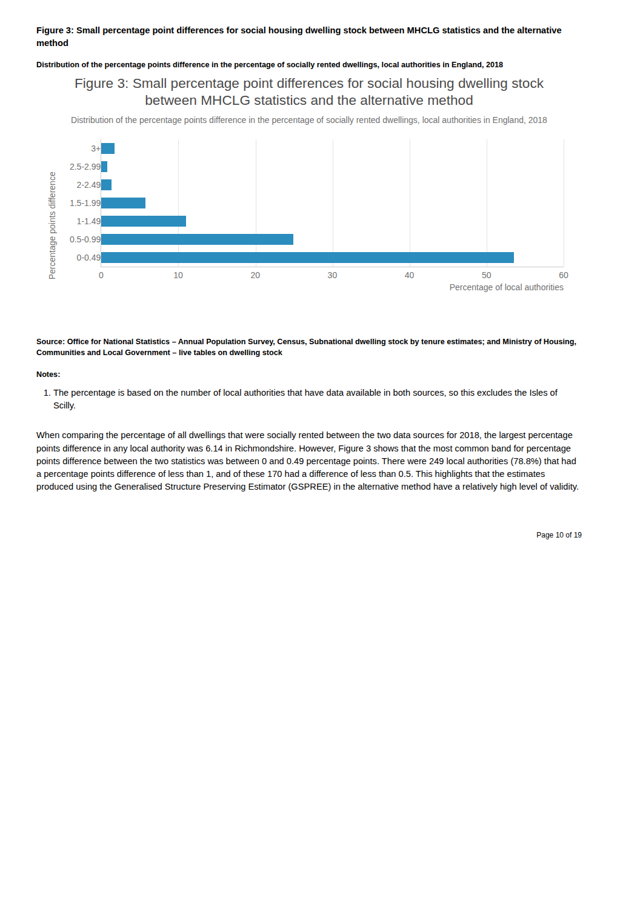Figure 3: Small percentage point differences for social housing dwelling stock between MHCLG statistics and the alternative method
Distribution of the percentage points difference in the percentage of socially rented dwellings, local authorities in England, 2018
Figure 3: Small percentage point differences for social housing dwelling stock between MHCLG statistics and the alternative method
Distribution of the percentage points difference in the percentage of socially rented dwellings, local authorities in England, 2018
Percentage points difference
| 3+ | |
| 2.5-2.99 | |
| 2-2.49 | |
| 1.5-1.99 | |
| 1-1.49 | |
| 0.5-0.99 | |
| 0-0.49 | |
| | 0 10 20 30 40 50 60 |
| | Percentage of local authorities |
Source: Office for National Statistics – Annual Population Survey, Census, Subnational dwelling stock by tenure estimates; and Ministry of Housing, Communities and Local Government – live tables on dwelling stock
Notes:
The percentage is based on the number of local authorities that have data available in both sources, so this excludes the Isles of Scilly.
When comparing the percentage of all dwellings that were socially rented between the two data sources for 2018, the largest percentage points difference in any local authority was 6.14 in Richmondshire. However, Figure 3 shows that the most common band for percentage points difference between the two statistics was between 0 and 0.49 percentage points. There were 249 local authorities (78.8%) that had a percentage points difference of less than 1, and of these 170 had a difference of less than 0.5. This highlights that the estimates produced using the Generalised Structure Preserving Estimator (GSPREE) in the alternative method have a relatively high level of validity.
Page 10 of 19